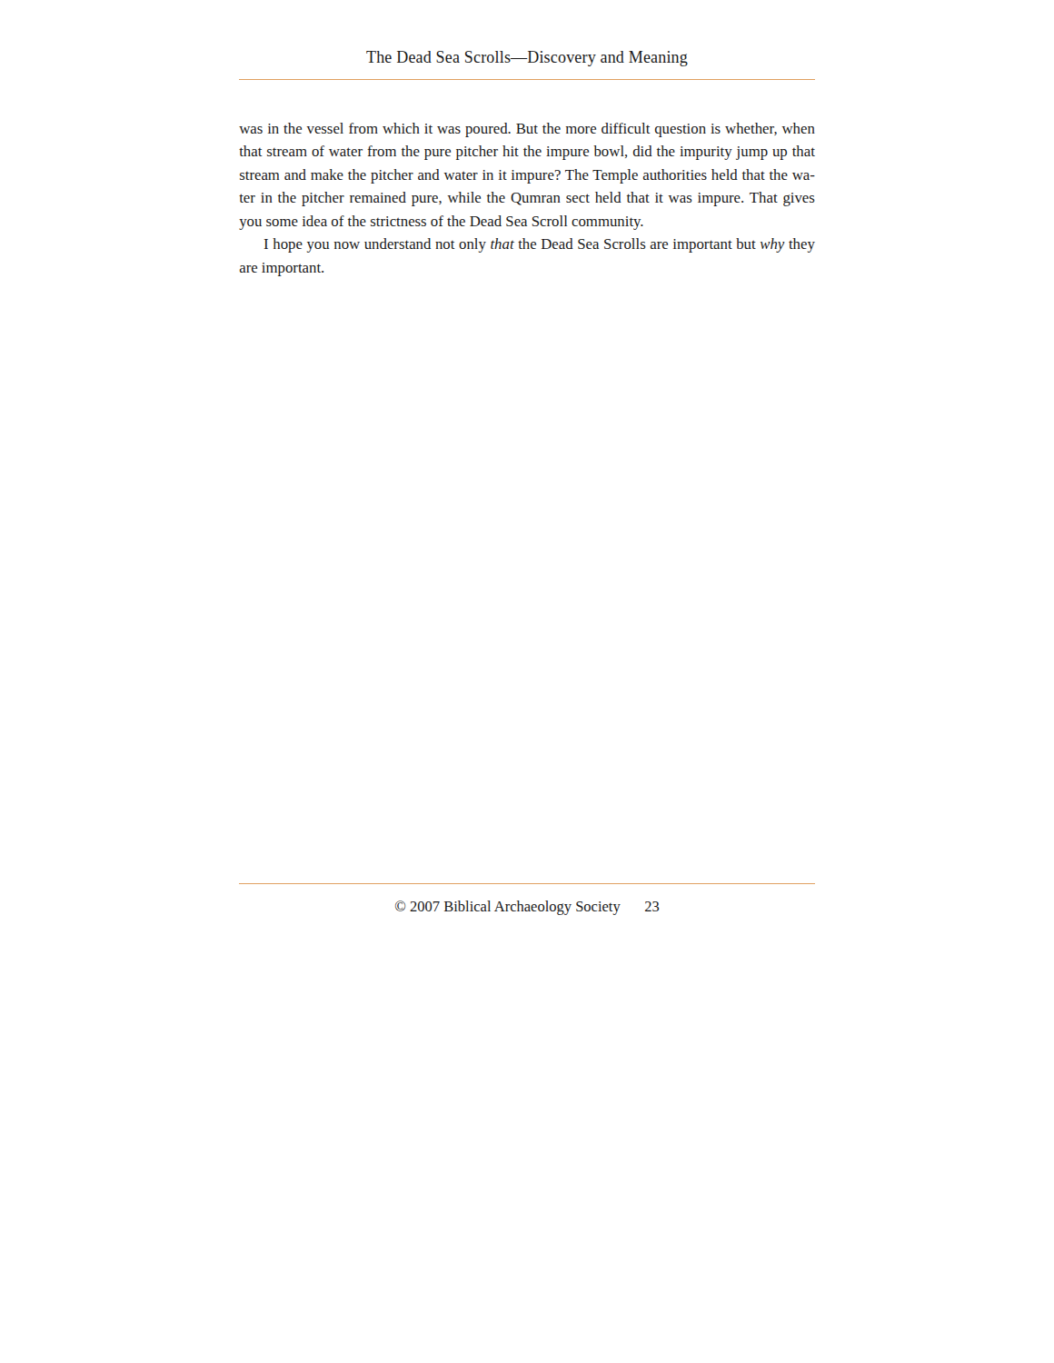The Dead Sea Scrolls—Discovery and Meaning
was in the vessel from which it was poured. But the more difficult question is whether, when that stream of water from the pure pitcher hit the impure bowl, did the impurity jump up that stream and make the pitcher and water in it impure? The Temple authorities held that the water in the pitcher remained pure, while the Qumran sect held that it was impure. That gives you some idea of the strictness of the Dead Sea Scroll community.
I hope you now understand not only that the Dead Sea Scrolls are important but why they are important.
© 2007 Biblical Archaeology Society 23